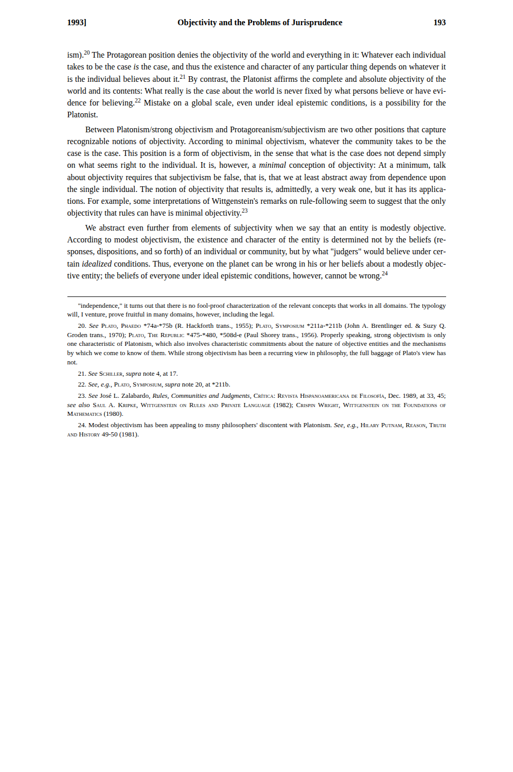1993] Objectivity and the Problems of Jurisprudence 193
ism).20 The Protagorean position denies the objectivity of the world and everything in it: Whatever each individual takes to be the case is the case, and thus the existence and character of any particular thing depends on whatever it is the individual believes about it.21 By contrast, the Platonist affirms the complete and absolute objectivity of the world and its contents: What really is the case about the world is never fixed by what persons believe or have evidence for believing.22 Mistake on a global scale, even under ideal epistemic conditions, is a possibility for the Platonist.
Between Platonism/strong objectivism and Protagoreanism/subjectivism are two other positions that capture recognizable notions of objectivity. According to minimal objectivism, whatever the community takes to be the case is the case. This position is a form of objectivism, in the sense that what is the case does not depend simply on what seems right to the individual. It is, however, a minimal conception of objectivity: At a minimum, talk about objectivity requires that subjectivism be false, that is, that we at least abstract away from dependence upon the single individual. The notion of objectivity that results is, admittedly, a very weak one, but it has its applications. For example, some interpretations of Wittgenstein's remarks on rule-following seem to suggest that the only objectivity that rules can have is minimal objectivity.23
We abstract even further from elements of subjectivity when we say that an entity is modestly objective. According to modest objectivism, the existence and character of the entity is determined not by the beliefs (responses, dispositions, and so forth) of an individual or community, but by what "judgers" would believe under certain idealized conditions. Thus, everyone on the planet can be wrong in his or her beliefs about a modestly objective entity; the beliefs of everyone under ideal epistemic conditions, however, cannot be wrong.24
"independence," it turns out that there is no fool-proof characterization of the relevant concepts that works in all domains. The typology will, I venture, prove fruitful in many domains, however, including the legal.
20. See Plato, Phaedo *74a-*75b (R. Hackforth trans., 1955); Plato, Symposium *211a-*211b (John A. Brentlinger ed. & Suzy Q. Groden trans., 1970); Plato, The Republic *475-*480, *508d-e (Paul Shorey trans., 1956). Properly speaking, strong objectivism is only one characteristic of Platonism, which also involves characteristic commitments about the nature of objective entities and the mechanisms by which we come to know of them. While strong objectivism has been a recurring view in philosophy, the full baggage of Plato's view has not.
21. See Schiller, supra note 4, at 17.
22. See, e.g., Plato, Symposium, supra note 20, at *211b.
23. See José L. Zalabardo, Rules, Communities and Judgments, Crítica: Revista Hispanoamericana de Filosofía, Dec. 1989, at 33, 45; see also Saul A. Kripke, Wittgenstein on Rules and Private Language (1982); Crispin Wright, Wittgenstein on the Foundations of Mathematics (1980).
24. Modest objectivism has been appealing to msny philosophers' discontent with Platonism. See, e.g., Hilary Putnam, Reason, Truth and History 49-50 (1981).